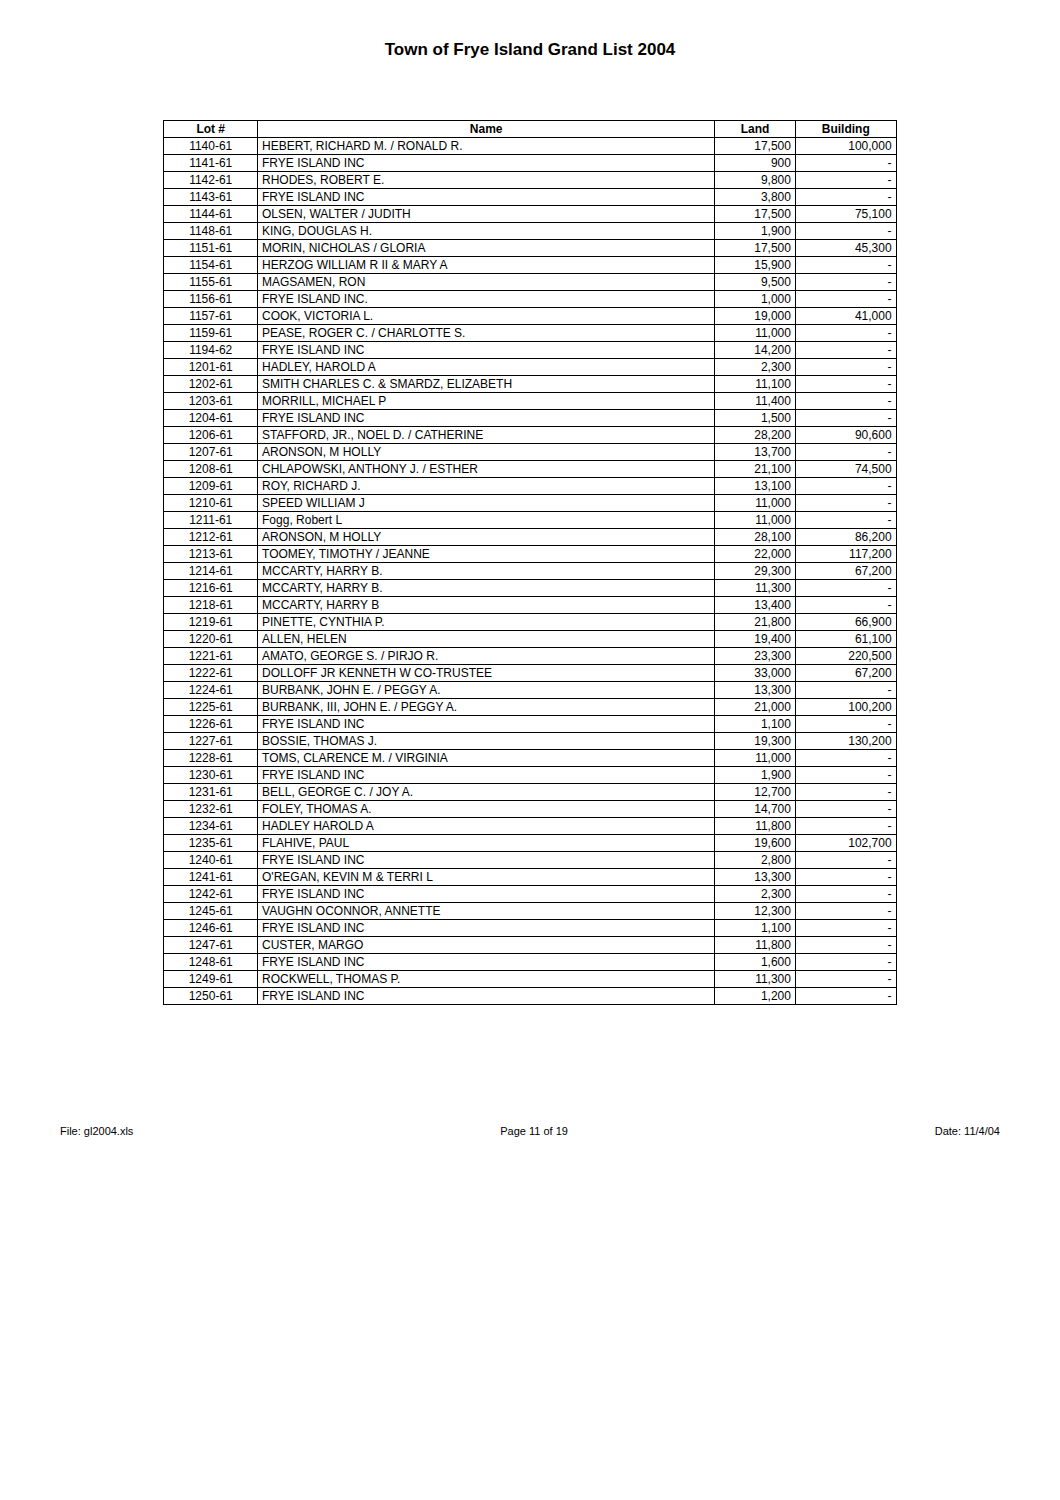Town of Frye Island Grand List 2004
| Lot # | Name | Land | Building |
| --- | --- | --- | --- |
| 1140-61 | HEBERT, RICHARD M. / RONALD R. | 17,500 | 100,000 |
| 1141-61 | FRYE ISLAND INC | 900 | - |
| 1142-61 | RHODES, ROBERT E. | 9,800 | - |
| 1143-61 | FRYE ISLAND INC | 3,800 | - |
| 1144-61 | OLSEN, WALTER / JUDITH | 17,500 | 75,100 |
| 1148-61 | KING, DOUGLAS H. | 1,900 | - |
| 1151-61 | MORIN, NICHOLAS / GLORIA | 17,500 | 45,300 |
| 1154-61 | HERZOG WILLIAM R II & MARY A | 15,900 | - |
| 1155-61 | MAGSAMEN, RON | 9,500 | - |
| 1156-61 | FRYE ISLAND INC. | 1,000 | - |
| 1157-61 | COOK, VICTORIA L. | 19,000 | 41,000 |
| 1159-61 | PEASE, ROGER C. / CHARLOTTE S. | 11,000 | - |
| 1194-62 | FRYE ISLAND INC | 14,200 | - |
| 1201-61 | HADLEY, HAROLD A | 2,300 | - |
| 1202-61 | SMITH CHARLES C. & SMARDZ, ELIZABETH | 11,100 | - |
| 1203-61 | MORRILL, MICHAEL P | 11,400 | - |
| 1204-61 | FRYE ISLAND INC | 1,500 | - |
| 1206-61 | STAFFORD, JR., NOEL D. / CATHERINE | 28,200 | 90,600 |
| 1207-61 | ARONSON, M HOLLY | 13,700 | - |
| 1208-61 | CHLAPOWSKI, ANTHONY J. / ESTHER | 21,100 | 74,500 |
| 1209-61 | ROY, RICHARD J. | 13,100 | - |
| 1210-61 | SPEED WILLIAM J | 11,000 | - |
| 1211-61 | Fogg, Robert L | 11,000 | - |
| 1212-61 | ARONSON, M HOLLY | 28,100 | 86,200 |
| 1213-61 | TOOMEY, TIMOTHY / JEANNE | 22,000 | 117,200 |
| 1214-61 | MCCARTY, HARRY B. | 29,300 | 67,200 |
| 1216-61 | MCCARTY, HARRY B. | 11,300 | - |
| 1218-61 | MCCARTY, HARRY B | 13,400 | - |
| 1219-61 | PINETTE, CYNTHIA P. | 21,800 | 66,900 |
| 1220-61 | ALLEN, HELEN | 19,400 | 61,100 |
| 1221-61 | AMATO, GEORGE S. / PIRJO R. | 23,300 | 220,500 |
| 1222-61 | DOLLOFF JR KENNETH W CO-TRUSTEE | 33,000 | 67,200 |
| 1224-61 | BURBANK, JOHN E. / PEGGY A. | 13,300 | - |
| 1225-61 | BURBANK, III, JOHN E. / PEGGY A. | 21,000 | 100,200 |
| 1226-61 | FRYE ISLAND INC | 1,100 | - |
| 1227-61 | BOSSIE, THOMAS J. | 19,300 | 130,200 |
| 1228-61 | TOMS, CLARENCE M. / VIRGINIA | 11,000 | - |
| 1230-61 | FRYE ISLAND INC | 1,900 | - |
| 1231-61 | BELL, GEORGE C. / JOY A. | 12,700 | - |
| 1232-61 | FOLEY, THOMAS A. | 14,700 | - |
| 1234-61 | HADLEY HAROLD A | 11,800 | - |
| 1235-61 | FLAHIVE, PAUL | 19,600 | 102,700 |
| 1240-61 | FRYE ISLAND INC | 2,800 | - |
| 1241-61 | O'REGAN, KEVIN M & TERRI L | 13,300 | - |
| 1242-61 | FRYE ISLAND INC | 2,300 | - |
| 1245-61 | VAUGHN OCONNOR, ANNETTE | 12,300 | - |
| 1246-61 | FRYE ISLAND INC | 1,100 | - |
| 1247-61 | CUSTER, MARGO | 11,800 | - |
| 1248-61 | FRYE ISLAND INC | 1,600 | - |
| 1249-61 | ROCKWELL, THOMAS P. | 11,300 | - |
| 1250-61 | FRYE ISLAND INC | 1,200 | - |
File: gl2004.xls Page 11 of 19 Date: 11/4/04